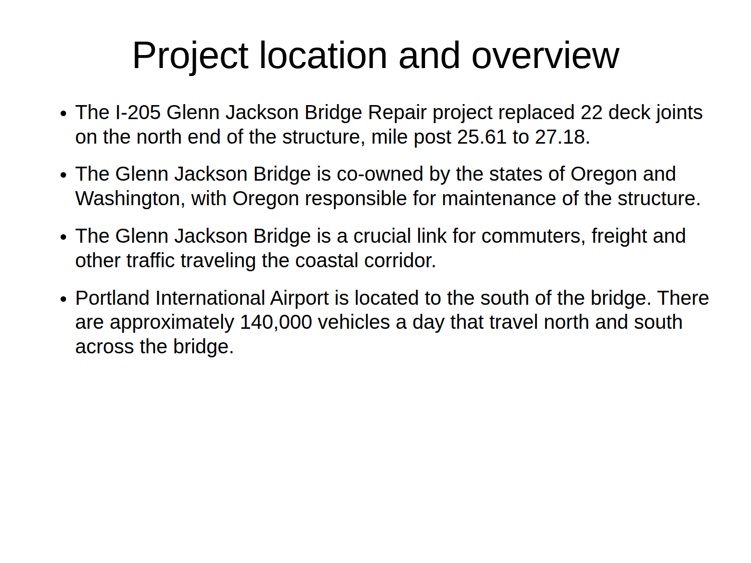Project location and overview
The I-205 Glenn Jackson Bridge Repair project replaced 22 deck joints on the north end of the structure, mile post 25.61 to 27.18.
The Glenn Jackson Bridge is co-owned by the states of Oregon and Washington, with Oregon responsible for maintenance of the structure.
The Glenn Jackson Bridge is a crucial link for commuters, freight and other traffic traveling the coastal corridor.
Portland International Airport is located to the south of the bridge. There are approximately 140,000 vehicles a day that travel north and south across the bridge.